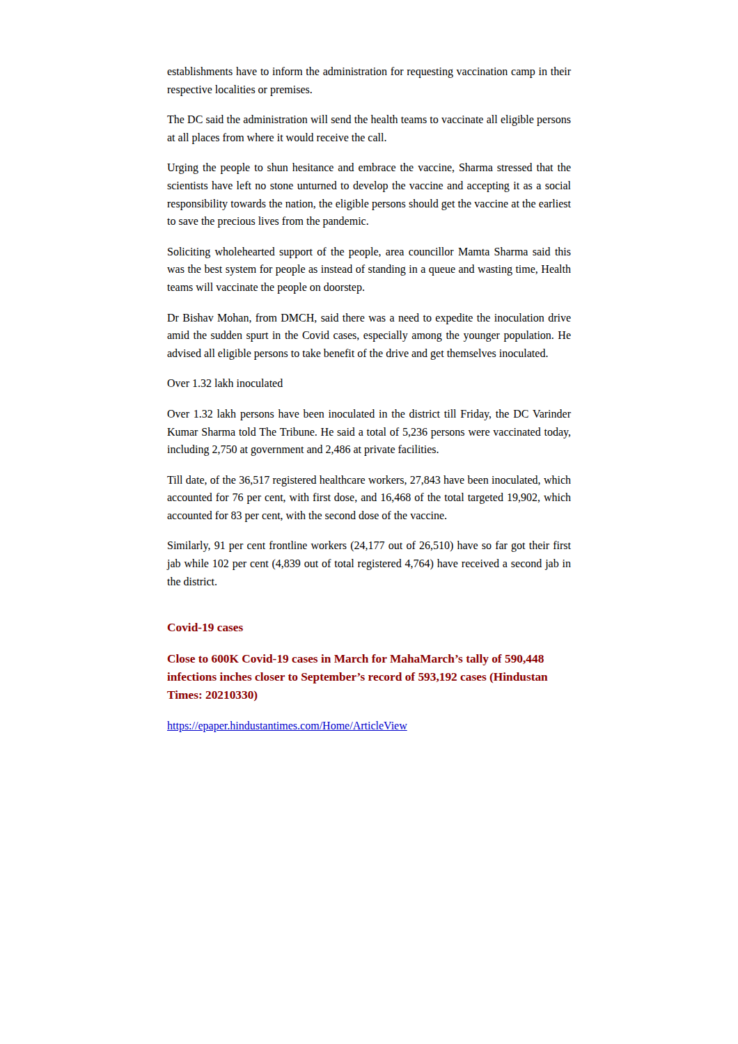establishments have to inform the administration for requesting vaccination camp in their respective localities or premises.
The DC said the administration will send the health teams to vaccinate all eligible persons at all places from where it would receive the call.
Urging the people to shun hesitance and embrace the vaccine, Sharma stressed that the scientists have left no stone unturned to develop the vaccine and accepting it as a social responsibility towards the nation, the eligible persons should get the vaccine at the earliest to save the precious lives from the pandemic.
Soliciting wholehearted support of the people, area councillor Mamta Sharma said this was the best system for people as instead of standing in a queue and wasting time, Health teams will vaccinate the people on doorstep.
Dr Bishav Mohan, from DMCH, said there was a need to expedite the inoculation drive amid the sudden spurt in the Covid cases, especially among the younger population. He advised all eligible persons to take benefit of the drive and get themselves inoculated.
Over 1.32 lakh inoculated
Over 1.32 lakh persons have been inoculated in the district till Friday, the DC Varinder Kumar Sharma told The Tribune. He said a total of 5,236 persons were vaccinated today, including 2,750 at government and 2,486 at private facilities.
Till date, of the 36,517 registered healthcare workers, 27,843 have been inoculated, which accounted for 76 per cent, with first dose, and 16,468 of the total targeted 19,902, which accounted for 83 per cent, with the second dose of the vaccine.
Similarly, 91 per cent frontline workers (24,177 out of 26,510) have so far got their first jab while 102 per cent (4,839 out of total registered 4,764) have received a second jab in the district.
Covid-19 cases
Close to 600K Covid-19 cases in March for MahaMarch’s tally of 590,448 infections inches closer to September’s record of 593,192 cases (Hindustan Times: 20210330)
https://epaper.hindustantimes.com/Home/ArticleView